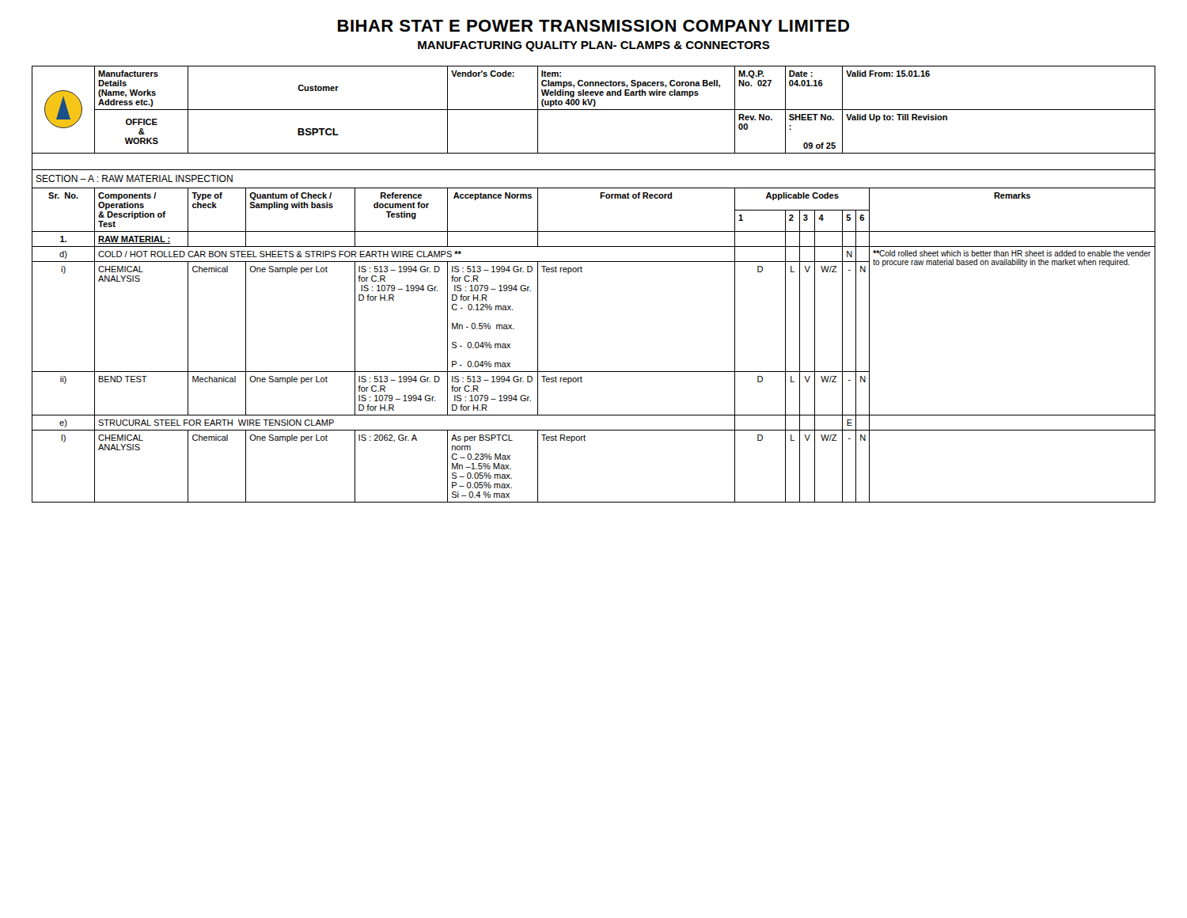BIHAR STAT E POWER TRANSMISSION COMPANY LIMITED
MANUFACTURING QUALITY PLAN- CLAMPS & CONNECTORS
| | Manufacturers Details (Name, Works Address etc.) | Customer | Vendor's Code: | Item: Clamps, Connectors, Spacers, Corona Bell, Welding sleeve and Earth wire clamps (upto 400 kV) | M.Q.P. No. 027 | Date : 04.01.16 | Valid From: 15.01.16 |
| OFFICE & WORKS | BSPTCL | | | Rev. No. 00 | SHEET No. : 09 of 25 | Valid Up to: Till Revision |
| SECTION – A : RAW MATERIAL INSPECTION |
| Sr. No. | Components / Operations & Description of Test | Type of check | Quantum of Check / Sampling with basis | Reference document for Testing | Acceptance Norms | Format of Record | Applicable Codes | Remarks |
| 1 | 2 | 3 | 4 | 5 | 6 |
| 1. | RAW MATERIAL : | | | | | | | | | | | | |
| d) | COLD / HOT ROLLED CAR BON STEEL SHEETS & STRIPS FOR EARTH WIRE CLAMPS ** | | | | | N | | ** Cold rolled sheet which is better than HR sheet is added to enable the vender to procure raw material based on availability in the market when required. |
| i) | CHEMICAL ANALYSIS | Chemical | One Sample per Lot | IS : 513 – 1994 Gr. D for C.R IS : 1079 – 1994 Gr. D for H.R | IS : 513 – 1994 Gr. D for C.R IS : 1079 – 1994 Gr. D for H.R C - 0.12% max. Mn - 0.5% max. S - 0.04% max P - 0.04% max | Test report | D | L | V | W/Z | - | N |
| ii) | BEND TEST | Mechanical | One Sample per Lot | IS : 513 – 1994 Gr. D for C.R IS : 1079 – 1994 Gr. D for H.R | IS : 513 – 1994 Gr. D for C.R IS : 1079 – 1994 Gr. D for H.R | Test report | D | L | V | W/Z | - | N |
| e) | STRUCURAL STEEL FOR EARTH WIRE TENSION CLAMP | | | | | E | | |
| I) | CHEMICAL ANALYSIS | Chemical | One Sample per Lot | IS : 2062, Gr. A | As per BSPTCL norm C – 0.23% Max Mn –1.5% Max. S – 0.05% max. P – 0.05% max. Si – 0.4 % max | Test Report | D | L | V | W/Z | - | N | |